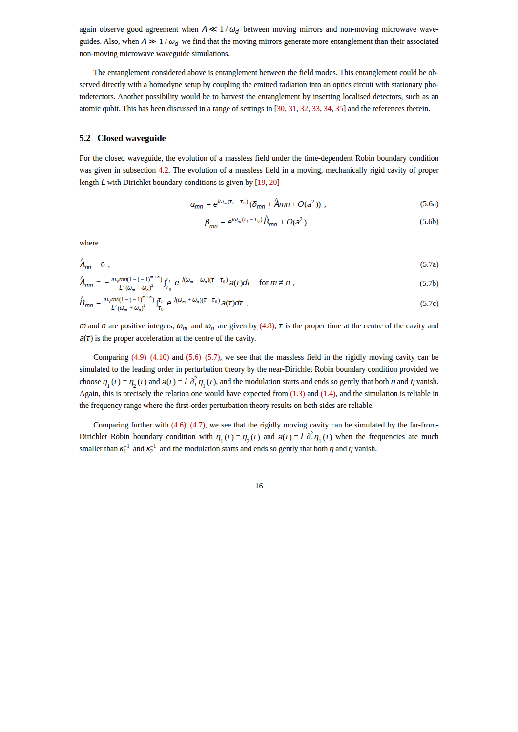again observe good agreement when Λ≪1/ωd between moving mirrors and non-moving microwave waveguides. Also, when Λ≫1/ωd we find that the moving mirrors generate more entanglement than their associated non-moving microwave waveguide simulations.
The entanglement considered above is entanglement between the field modes. This entanglement could be observed directly with a homodyne setup by coupling the emitted radiation into an optics circuit with stationary photodetectors. Another possibility would be to harvest the entanglement by inserting localised detectors, such as an atomic qubit. This has been discussed in a range of settings in [30, 31, 32, 33, 34, 35] and the references therein.
5.2 Closed waveguide
For the closed waveguide, the evolution of a massless field under the time-dependent Robin boundary condition was given in subsection 4.2. The evolution of a massless field in a moving, mechanically rigid cavity of proper length L with Dirichlet boundary conditions is given by [19, 20]
αmn = eiωm(τf−τ0) ( δmn + A^mn + O(a2) ) ,
(5.6a)
βmn = eiωm(τf−τ0) B^mn + O(a2) ,
(5.6b)
where
A^nn =0 ,
(5.7a)
A^mn = − iπmn(1−(−1)m+n) L2(ωm−ωn)2 ∫τ0τf e−i(ωm−ωn)(τ−τ0) a(τ) dτ for m≠n ,
(5.7b)
B^mn = iπmn(1−(−1)m+n) L2(ωm+ωn)2 ∫τ0τf e−i(ωm+ωn)(τ−τ0) a(τ) dτ ,
(5.7c)
m and n are positive integers, ωm and ωn are given by (4.8), τ is the proper time at the centre of the cavity and a(τ) is the proper acceleration at the centre of the cavity.
Comparing (4.9)–(4.10) and (5.6)–(5.7), we see that the massless field in the rigidly moving cavity can be simulated to the leading order in perturbation theory by the near-Dirichlet Robin boundary condition provided we choose η1(τ)=η2(τ) and a(τ)=L∂τ2η1(τ), and the modulation starts and ends so gently that both η and η˙ vanish. Again, this is precisely the relation one would have expected from (1.3) and (1.4), and the simulation is reliable in the frequency range where the first-order perturbation theory results on both sides are reliable.
Comparing further with (4.6)–(4.7), we see that the rigidly moving cavity can be simulated by the far-from-Dirichlet Robin boundary condition with η1(τ)=η2(τ) and a(τ)=L∂τ2η1(τ) when the frequencies are much smaller than κ1−1 and κ2−1 and the modulation starts and ends so gently that both η and η˙ vanish.
16